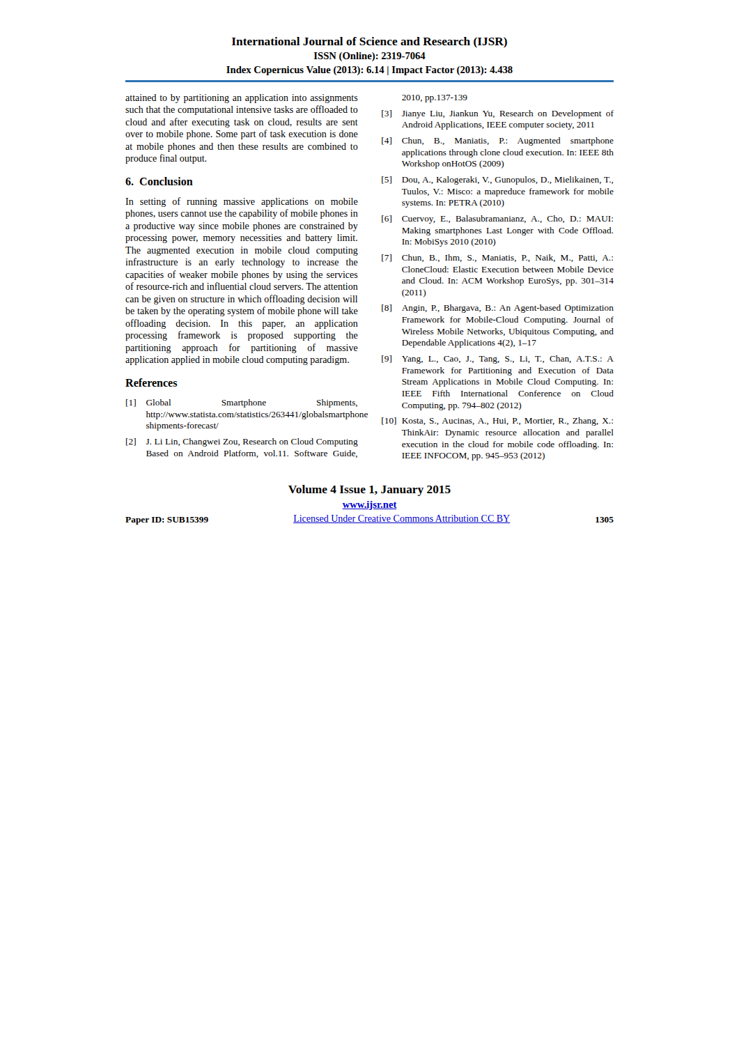International Journal of Science and Research (IJSR)
ISSN (Online): 2319-7064
Index Copernicus Value (2013): 6.14 | Impact Factor (2013): 4.438
attained to by partitioning an application into assignments such that the computational intensive tasks are offloaded to cloud and after executing task on cloud, results are sent over to mobile phone. Some part of task execution is done at mobile phones and then these results are combined to produce final output.
6. Conclusion
In setting of running massive applications on mobile phones, users cannot use the capability of mobile phones in a productive way since mobile phones are constrained by processing power, memory necessities and battery limit. The augmented execution in mobile cloud computing infrastructure is an early technology to increase the capacities of weaker mobile phones by using the services of resource-rich and influential cloud servers. The attention can be given on structure in which offloading decision will be taken by the operating system of mobile phone will take offloading decision. In this paper, an application processing framework is proposed supporting the partitioning approach for partitioning of massive application applied in mobile cloud computing paradigm.
References
[1] Global Smartphone Shipments, http://www.statista.com/statistics/263441/globalsmartphone shipments-forecast/
[2] J. Li Lin, Changwei Zou, Research on Cloud Computing Based on Android Platform, vol.11. Software Guide, 2010, pp.137-139
[3] Jianye Liu, Jiankun Yu, Research on Development of Android Applications, IEEE computer society, 2011
[4] Chun, B., Maniatis, P.: Augmented smartphone applications through clone cloud execution. In: IEEE 8th Workshop onHotOS (2009)
[5] Dou, A., Kalogeraki, V., Gunopulos, D., Mielikainen, T., Tuulos, V.: Misco: a mapreduce framework for mobile systems. In: PETRA (2010)
[6] Cuervoy, E., Balasubramanianz, A., Cho, D.: MAUI: Making smartphones Last Longer with Code Offload. In: MobiSys 2010 (2010)
[7] Chun, B., Ihm, S., Maniatis, P., Naik, M., Patti, A.: CloneCloud: Elastic Execution between Mobile Device and Cloud. In: ACM Workshop EuroSys, pp. 301–314 (2011)
[8] Angin, P., Bhargava, B.: An Agent-based Optimization Framework for Mobile-Cloud Computing. Journal of Wireless Mobile Networks, Ubiquitous Computing, and Dependable Applications 4(2), 1–17
[9] Yang, L., Cao, J., Tang, S., Li, T., Chan, A.T.S.: A Framework for Partitioning and Execution of Data Stream Applications in Mobile Cloud Computing. In: IEEE Fifth International Conference on Cloud Computing, pp. 794–802 (2012)
[10] Kosta, S., Aucinas, A., Hui, P., Mortier, R., Zhang, X.: ThinkAir: Dynamic resource allocation and parallel execution in the cloud for mobile code offloading. In: IEEE INFOCOM, pp. 945–953 (2012)
Volume 4 Issue 1, January 2015
www.ijsr.net
Paper ID: SUB15399 Licensed Under Creative Commons Attribution CC BY 1305